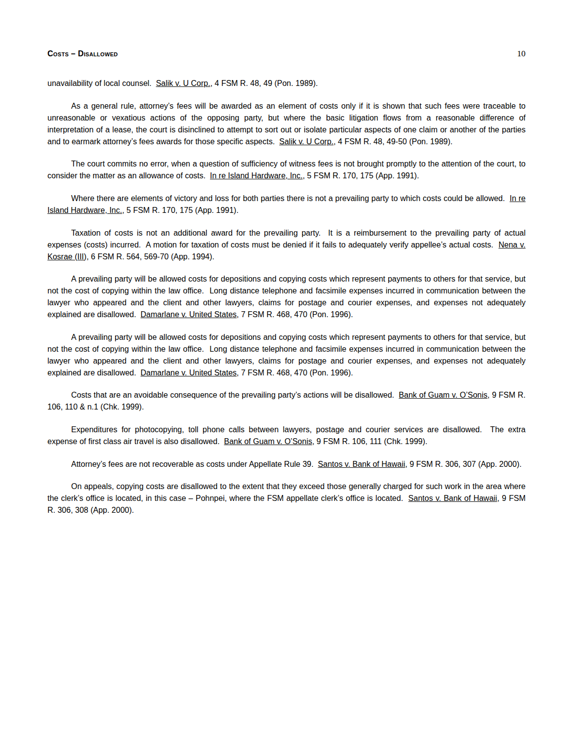Costs – Disallowed 10
unavailability of local counsel. Salik v. U Corp., 4 FSM R. 48, 49 (Pon. 1989).
As a general rule, attorney’s fees will be awarded as an element of costs only if it is shown that such fees were traceable to unreasonable or vexatious actions of the opposing party, but where the basic litigation flows from a reasonable difference of interpretation of a lease, the court is disinclined to attempt to sort out or isolate particular aspects of one claim or another of the parties and to earmark attorney’s fees awards for those specific aspects. Salik v. U Corp., 4 FSM R. 48, 49-50 (Pon. 1989).
The court commits no error, when a question of sufficiency of witness fees is not brought promptly to the attention of the court, to consider the matter as an allowance of costs. In re Island Hardware, Inc., 5 FSM R. 170, 175 (App. 1991).
Where there are elements of victory and loss for both parties there is not a prevailing party to which costs could be allowed. In re Island Hardware, Inc., 5 FSM R. 170, 175 (App. 1991).
Taxation of costs is not an additional award for the prevailing party. It is a reimbursement to the prevailing party of actual expenses (costs) incurred. A motion for taxation of costs must be denied if it fails to adequately verify appellee’s actual costs. Nena v. Kosrae (III), 6 FSM R. 564, 569-70 (App. 1994).
A prevailing party will be allowed costs for depositions and copying costs which represent payments to others for that service, but not the cost of copying within the law office. Long distance telephone and facsimile expenses incurred in communication between the lawyer who appeared and the client and other lawyers, claims for postage and courier expenses, and expenses not adequately explained are disallowed. Damarlane v. United States, 7 FSM R. 468, 470 (Pon. 1996).
A prevailing party will be allowed costs for depositions and copying costs which represent payments to others for that service, but not the cost of copying within the law office. Long distance telephone and facsimile expenses incurred in communication between the lawyer who appeared and the client and other lawyers, claims for postage and courier expenses, and expenses not adequately explained are disallowed. Damarlane v. United States, 7 FSM R. 468, 470 (Pon. 1996).
Costs that are an avoidable consequence of the prevailing party’s actions will be disallowed. Bank of Guam v. O’Sonis, 9 FSM R. 106, 110 & n.1 (Chk. 1999).
Expenditures for photocopying, toll phone calls between lawyers, postage and courier services are disallowed. The extra expense of first class air travel is also disallowed. Bank of Guam v. O’Sonis, 9 FSM R. 106, 111 (Chk. 1999).
Attorney’s fees are not recoverable as costs under Appellate Rule 39. Santos v. Bank of Hawaii, 9 FSM R. 306, 307 (App. 2000).
On appeals, copying costs are disallowed to the extent that they exceed those generally charged for such work in the area where the clerk’s office is located, in this case – Pohnpei, where the FSM appellate clerk’s office is located. Santos v. Bank of Hawaii, 9 FSM R. 306, 308 (App. 2000).